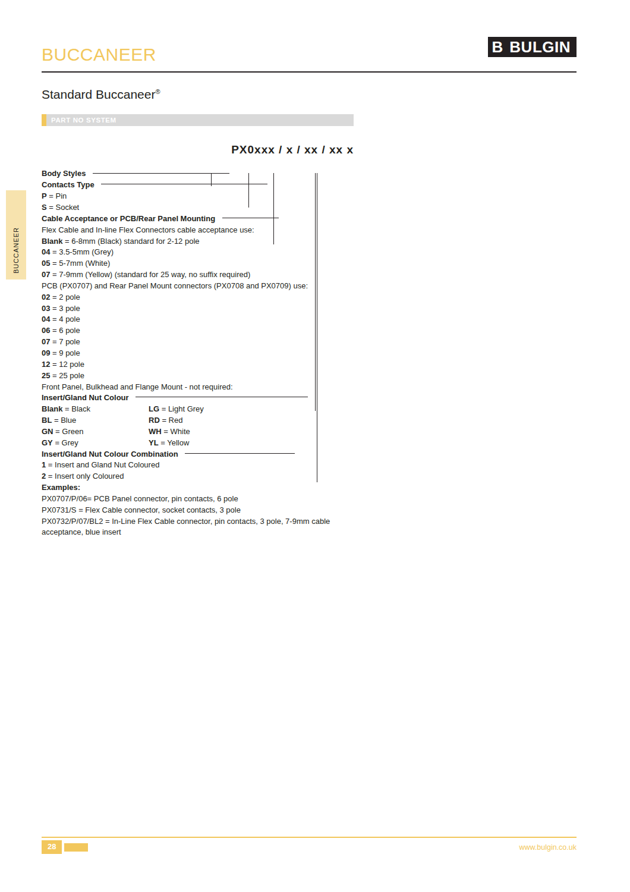BUCCANEER
B
BULGIN
Standard Buccaneer®
PART NO SYSTEM
BUCCANEER
PX0xxx / x / xx / xx x
Body Styles
Contacts Type
P = Pin
S = Socket
Cable Acceptance or PCB/Rear Panel Mounting
Flex Cable and In-line Flex Connectors cable acceptance use:
Blank = 6-8mm (Black) standard for 2-12 pole
04 = 3.5-5mm (Grey)
05 = 5-7mm (White)
07 = 7-9mm (Yellow) (standard for 25 way, no suffix required)
PCB (PX0707) and Rear Panel Mount connectors (PX0708 and PX0709) use:
02 = 2 pole
03 = 3 pole
04 = 4 pole
06 = 6 pole
07 = 7 pole
09 = 9 pole
12 = 12 pole
25 = 25 pole
Front Panel, Bulkhead and Flange Mount - not required:
Insert/Gland Nut Colour
Blank = Black
BL = Blue
GN = Green
GY = Grey
LG = Light Grey
RD = Red
WH = White
YL = Yellow
Insert/Gland Nut Colour Combination
1 = Insert and Gland Nut Coloured
2 = Insert only Coloured
Examples:
PX0707/P/06= PCB Panel connector, pin contacts, 6 pole
PX0731/S = Flex Cable connector, socket contacts, 3 pole
PX0732/P/07/BL2 = In-Line Flex Cable connector, pin contacts, 3 pole, 7-9mm cable
acceptance, blue insert
28
www.bulgin.co.uk